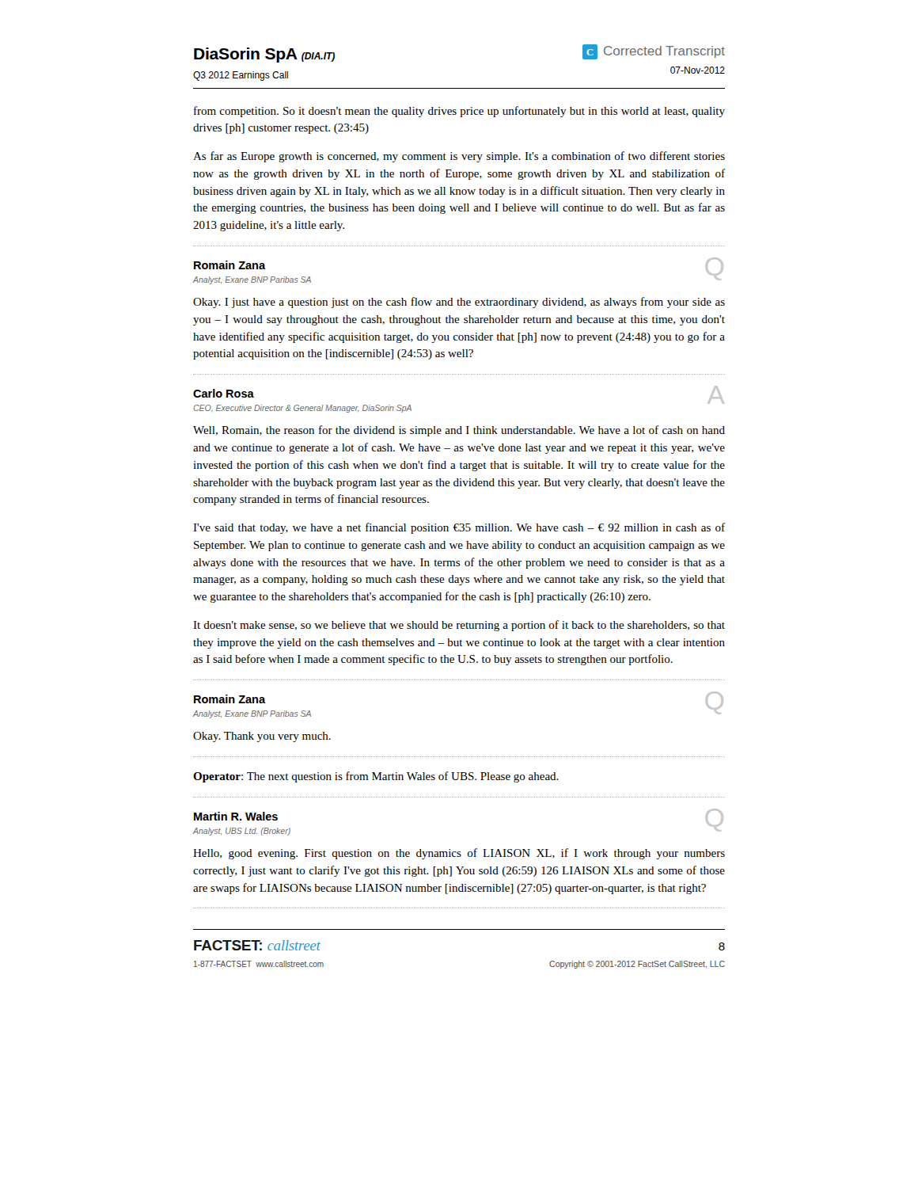DiaSorin SpA (DIA.IT)
Q3 2012 Earnings Call
CCorrected Transcript
07-Nov-2012
from competition. So it doesn't mean the quality drives price up unfortunately but in this world at least, quality drives [ph] customer respect. (23:45)
As far as Europe growth is concerned, my comment is very simple. It's a combination of two different stories now as the growth driven by XL in the north of Europe, some growth driven by XL and stabilization of business driven again by XL in Italy, which as we all know today is in a difficult situation. Then very clearly in the emerging countries, the business has been doing well and I believe will continue to do well. But as far as 2013 guideline, it's a little early.
Q
Romain Zana
Analyst, Exane BNP Paribas SA
Okay. I just have a question just on the cash flow and the extraordinary dividend, as always from your side as you – I would say throughout the cash, throughout the shareholder return and because at this time, you don't have identified any specific acquisition target, do you consider that [ph] now to prevent (24:48) you to go for a potential acquisition on the [indiscernible] (24:53) as well?
A
Carlo Rosa
CEO, Executive Director & General Manager, DiaSorin SpA
Well, Romain, the reason for the dividend is simple and I think understandable. We have a lot of cash on hand and we continue to generate a lot of cash. We have – as we've done last year and we repeat it this year, we've invested the portion of this cash when we don't find a target that is suitable. It will try to create value for the shareholder with the buyback program last year as the dividend this year. But very clearly, that doesn't leave the company stranded in terms of financial resources.
I've said that today, we have a net financial position €35 million. We have cash – € 92 million in cash as of September. We plan to continue to generate cash and we have ability to conduct an acquisition campaign as we always done with the resources that we have. In terms of the other problem we need to consider is that as a manager, as a company, holding so much cash these days where and we cannot take any risk, so the yield that we guarantee to the shareholders that's accompanied for the cash is [ph] practically (26:10) zero.
It doesn't make sense, so we believe that we should be returning a portion of it back to the shareholders, so that they improve the yield on the cash themselves and – but we continue to look at the target with a clear intention as I said before when I made a comment specific to the U.S. to buy assets to strengthen our portfolio.
Q
Romain Zana
Analyst, Exane BNP Paribas SA
Okay. Thank you very much.
Operator: The next question is from Martin Wales of UBS. Please go ahead.
Q
Martin R. Wales
Analyst, UBS Ltd. (Broker)
Hello, good evening. First question on the dynamics of LIAISON XL, if I work through your numbers correctly, I just want to clarify I've got this right. [ph] You sold (26:59) 126 LIAISON XLs and some of those are swaps for LIAISONs because LIAISON number [indiscernible] (27:05) quarter-on-quarter, is that right?
FACTSET: callstreet
1-877-FACTSET www.callstreet.com
8
Copyright © 2001-2012 FactSet CallStreet, LLC